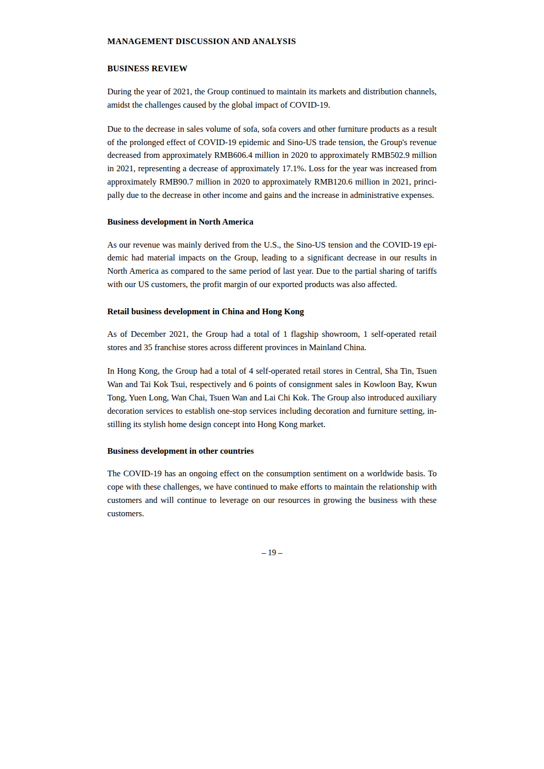MANAGEMENT DISCUSSION AND ANALYSIS
BUSINESS REVIEW
During the year of 2021, the Group continued to maintain its markets and distribution channels, amidst the challenges caused by the global impact of COVID-19.
Due to the decrease in sales volume of sofa, sofa covers and other furniture products as a result of the prolonged effect of COVID-19 epidemic and Sino-US trade tension, the Group's revenue decreased from approximately RMB606.4 million in 2020 to approximately RMB502.9 million in 2021, representing a decrease of approximately 17.1%. Loss for the year was increased from approximately RMB90.7 million in 2020 to approximately RMB120.6 million in 2021, principally due to the decrease in other income and gains and the increase in administrative expenses.
Business development in North America
As our revenue was mainly derived from the U.S., the Sino-US tension and the COVID-19 epidemic had material impacts on the Group, leading to a significant decrease in our results in North America as compared to the same period of last year. Due to the partial sharing of tariffs with our US customers, the profit margin of our exported products was also affected.
Retail business development in China and Hong Kong
As of December 2021, the Group had a total of 1 flagship showroom, 1 self-operated retail stores and 35 franchise stores across different provinces in Mainland China.
In Hong Kong, the Group had a total of 4 self-operated retail stores in Central, Sha Tin, Tsuen Wan and Tai Kok Tsui, respectively and 6 points of consignment sales in Kowloon Bay, Kwun Tong, Yuen Long, Wan Chai, Tsuen Wan and Lai Chi Kok. The Group also introduced auxiliary decoration services to establish one-stop services including decoration and furniture setting, instilling its stylish home design concept into Hong Kong market.
Business development in other countries
The COVID-19 has an ongoing effect on the consumption sentiment on a worldwide basis. To cope with these challenges, we have continued to make efforts to maintain the relationship with customers and will continue to leverage on our resources in growing the business with these customers.
– 19 –